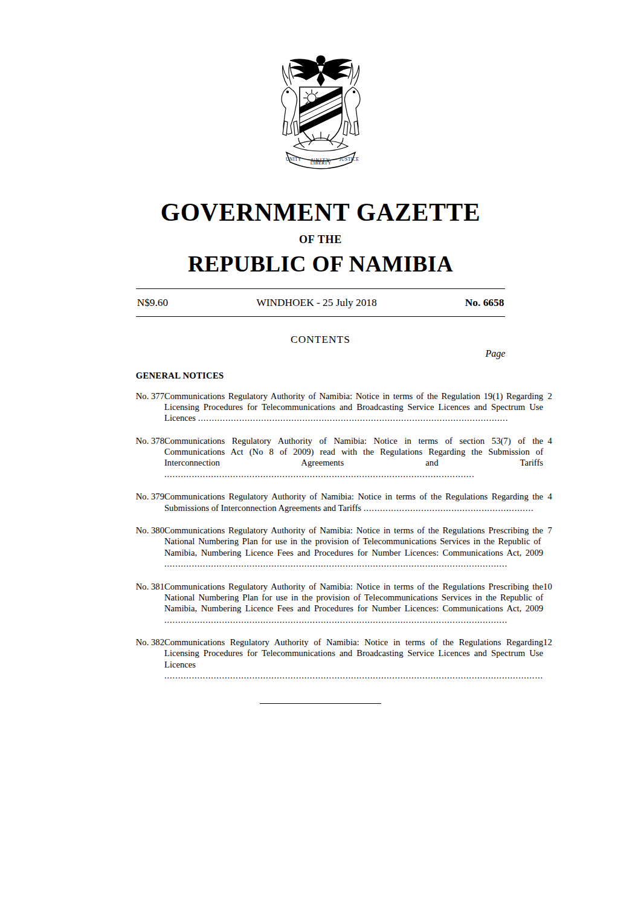UNITY UNITY LIBERTY JUSTICE
GOVERNMENT GAZETTE
OF THE
REPUBLIC OF NAMIBIA
N$9.60 WINDHOEK - 25 July 2018 No. 6658
CONTENTS
Page
GENERAL NOTICES
| No. 377 | Communications Regulatory Authority of Namibia: Notice in terms of the Regulation 19(1) Regarding Licensing Procedures for Telecommunications and Broadcasting Service Licences and Spectrum Use Licences ................................................................................................................. | 2 |
| No. 378 | Communications Regulatory Authority of Namibia: Notice in terms of section 53(7) of the Communications Act (No 8 of 2009) read with the Regulations Regarding the Submission of Interconnection Agreements and Tariffs ................................................................................................................. | 4 |
| No. 379 | Communications Regulatory Authority of Namibia: Notice in terms of the Regulations Regarding the Submissions of Interconnection Agreements and Tariffs .............................................................. | 4 |
| No. 380 | Communications Regulatory Authority of Namibia: Notice in terms of the Regulations Prescribing the National Numbering Plan for use in the provision of Telecommunications Services in the Republic of Namibia, Numbering Licence Fees and Procedures for Number Licences: Communications Act, 2009 ............................................................................................................................. | 7 |
| No. 381 | Communications Regulatory Authority of Namibia: Notice in terms of the Regulations Prescribing the National Numbering Plan for use in the provision of Telecommunications Services in the Republic of Namibia, Numbering Licence Fees and Procedures for Number Licences: Communications Act, 2009 ............................................................................................................................. | 10 |
| No. 382 | Communications Regulatory Authority of Namibia: Notice in terms of the Regulations Regarding Licensing Procedures for Telecommunications and Broadcasting Service Licences and Spectrum Use Licences .......................................................................................................................................... | 12 |